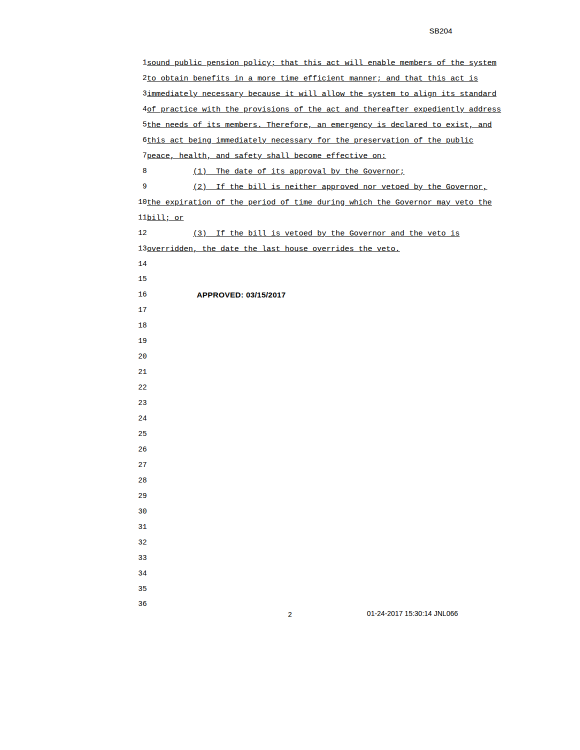SB204
| 1 | sound public pension policy; that this act will enable members of the system |
| 2 | to obtain benefits in a more time efficient manner; and that this act is |
| 3 | immediately necessary because it will allow the system to align its standard |
| 4 | of practice with the provisions of the act and thereafter expediently address |
| 5 | the needs of its members. Therefore, an emergency is declared to exist, and |
| 6 | this act being immediately necessary for the preservation of the public |
| 7 | peace, health, and safety shall become effective on: |
| 8 | (1) The date of its approval by the Governor; |
| 9 | (2) If the bill is neither approved nor vetoed by the Governor, |
| 10 | the expiration of the period of time during which the Governor may veto the |
| 11 | bill; or |
| 12 | (3) If the bill is vetoed by the Governor and the veto is |
| 13 | overridden, the date the last house overrides the veto. |
| 14 | |
| 15 | |
| 16 | APPROVED: 03/15/2017 |
| 17 | |
| 18 | |
| 19 | |
| 20 | |
| 21 | |
| 22 | |
| 23 | |
| 24 | |
| 25 | |
| 26 | |
| 27 | |
| 28 | |
| 29 | |
| 30 | |
| 31 | |
| 32 | |
| 33 | |
| 34 | |
| 35 | |
| 36 | |
2
01-24-2017 15:30:14 JNL066